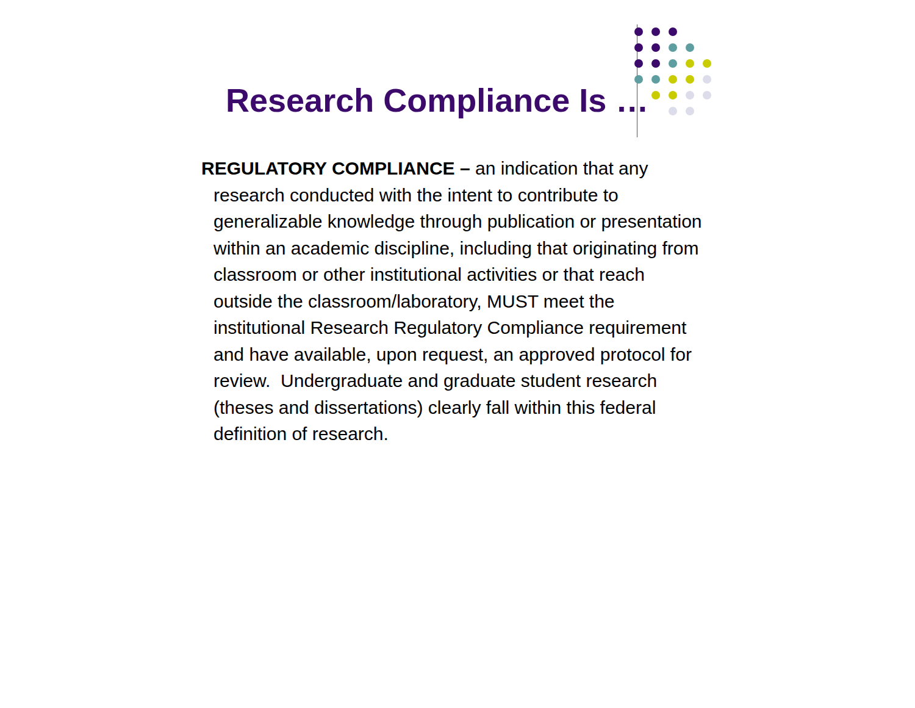Research Compliance Is …
REGULATORY COMPLIANCE – an indication that any research conducted with the intent to contribute to generalizable knowledge through publication or presentation within an academic discipline, including that originating from classroom or other institutional activities or that reach outside the classroom/laboratory, MUST meet the institutional Research Regulatory Compliance requirement and have available, upon request, an approved protocol for review. Undergraduate and graduate student research (theses and dissertations) clearly fall within this federal definition of research.